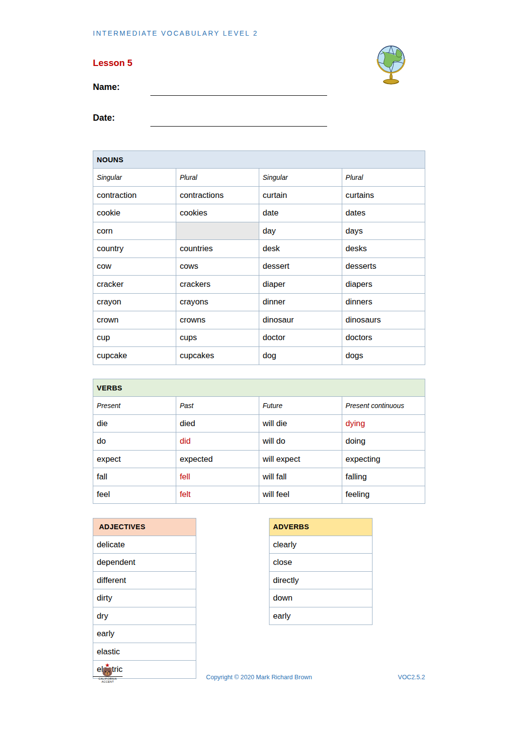INTERMEDIATE VOCABULARY LEVEL 2
Lesson 5
| Name: | |
| Date: | |
| NOUNS |
| Singular | Plural | Singular | Plural |
| contraction | contractions | curtain | curtains |
| cookie | cookies | date | dates |
| corn | | day | days |
| country | countries | desk | desks |
| cow | cows | dessert | desserts |
| cracker | crackers | diaper | diapers |
| crayon | crayons | dinner | dinners |
| crown | crowns | dinosaur | dinosaurs |
| cup | cups | doctor | doctors |
| cupcake | cupcakes | dog | dogs |
| VERBS |
| Present | Past | Future | Present continuous |
| die | died | will die | dying |
| do | did | will do | doing |
| expect | expected | will expect | expecting |
| fall | fell | will fall | falling |
| feel | felt | will feel | feeling |
| / ADJECTIVES / / delicate / / dependent / / different / / dirty / / dry / / early / / elastic / / electric / | | / ADVERBS / / clearly / / close / / directly / / down / / early / | |
★
🐻
CALIFORNIA ACCENT
Copyright © 2020 Mark Richard Brown
VOC2.5.2